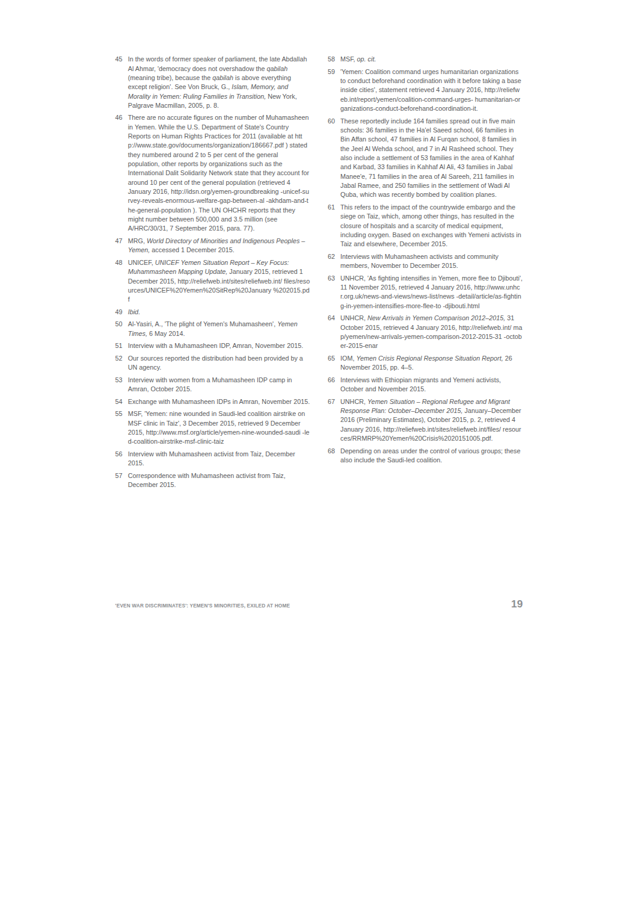45 In the words of former speaker of parliament, the late Abdallah Al Ahmar, 'democracy does not overshadow the qabilah (meaning tribe), because the qabilah is above everything except religion'. See Von Bruck, G., Islam, Memory, and Morality in Yemen: Ruling Families in Transition, New York, Palgrave Macmillan, 2005, p. 8.
46 There are no accurate figures on the number of Muhamasheen in Yemen. While the U.S. Department of State's Country Reports on Human Rights Practices for 2011 (available at http://www.state.gov/documents/organization/186667.pdf ) stated they numbered around 2 to 5 per cent of the general population, other reports by organizations such as the International Dalit Solidarity Network state that they account for around 10 per cent of the general population (retrieved 4 January 2016, http://idsn.org/yemen-groundbreaking -unicef-survey-reveals-enormous-welfare-gap-between-al -akhdam-and-the-general-population ). The UN OHCHR reports that they might number between 500,000 and 3.5 million (see A/HRC/30/31, 7 September 2015, para. 77).
47 MRG, World Directory of Minorities and Indigenous Peoples – Yemen, accessed 1 December 2015.
48 UNICEF, UNICEF Yemen Situation Report – Key Focus: Muhammasheen Mapping Update, January 2015, retrieved 1 December 2015, http://reliefweb.int/sites/reliefweb.int/ files/resources/UNICEF%20Yemen%20SitRep%20January %202015.pdf
49 Ibid.
50 Al-Yasiri, A., 'The plight of Yemen's Muhamasheen', Yemen Times, 6 May 2014.
51 Interview with a Muhamasheen IDP, Amran, November 2015.
52 Our sources reported the distribution had been provided by a UN agency.
53 Interview with women from a Muhamasheen IDP camp in Amran, October 2015.
54 Exchange with Muhamasheen IDPs in Amran, November 2015.
55 MSF, 'Yemen: nine wounded in Saudi-led coalition airstrike on MSF clinic in Taiz', 3 December 2015, retrieved 9 December 2015, http://www.msf.org/article/yemen-nine-wounded-saudi -led-coalition-airstrike-msf-clinic-taiz
56 Interview with Muhamasheen activist from Taiz, December 2015.
57 Correspondence with Muhamasheen activist from Taiz, December 2015.
58 MSF, op. cit.
59'Yemen: Coalition command urges humanitarian organizations to conduct beforehand coordination with it before taking a base inside cities', statement retrieved 4 January 2016, http://reliefweb.int/report/yemen/coalition-command-urges- humanitarian-organizations-conduct-beforehand-coordination-it.
60 These reportedly include 164 families spread out in five main schools: 36 families in the Ha'el Saeed school, 66 families in Bin Affan school, 47 families in Al Furqan school, 8 families in the Jeel Al Wehda school, and 7 in Al Rasheed school. They also include a settlement of 53 families in the area of Kahhaf and Karbad, 33 families in Kahhaf Al Ali, 43 families in Jabal Manee'e, 71 families in the area of Al Sareeh, 211 families in Jabal Ramee, and 250 families in the settlement of Wadi Al Quba, which was recently bombed by coalition planes.
61 This refers to the impact of the countrywide embargo and the siege on Taiz, which, among other things, has resulted in the closure of hospitals and a scarcity of medical equipment, including oxygen. Based on exchanges with Yemeni activists in Taiz and elsewhere, December 2015.
62 Interviews with Muhamasheen activists and community members, November to December 2015.
63 UNHCR, 'As fighting intensifies in Yemen, more flee to Djibouti', 11 November 2015, retrieved 4 January 2016, http://www.unhcr.org.uk/news-and-views/news-list/news -detail/article/as-fighting-in-yemen-intensifies-more-flee-to -djibouti.html
64 UNHCR, New Arrivals in Yemen Comparison 2012–2015, 31 October 2015, retrieved 4 January 2016, http://reliefweb.int/ map/yemen/new-arrivals-yemen-comparison-2012-2015-31 -october-2015-enar
65 IOM, Yemen Crisis Regional Response Situation Report, 26 November 2015, pp. 4–5.
66 Interviews with Ethiopian migrants and Yemeni activists, October and November 2015.
67 UNHCR, Yemen Situation – Regional Refugee and Migrant Response Plan: October–December 2015, January–December 2016 (Preliminary Estimates), October 2015, p. 2, retrieved 4 January 2016, http://reliefweb.int/sites/reliefweb.int/files/ resources/RRMRP%20Yemen%20Crisis%2020151005.pdf.
68 Depending on areas under the control of various groups; these also include the Saudi-led coalition.
'Even war discriminates': Yemen's minorities, exiled at home
19